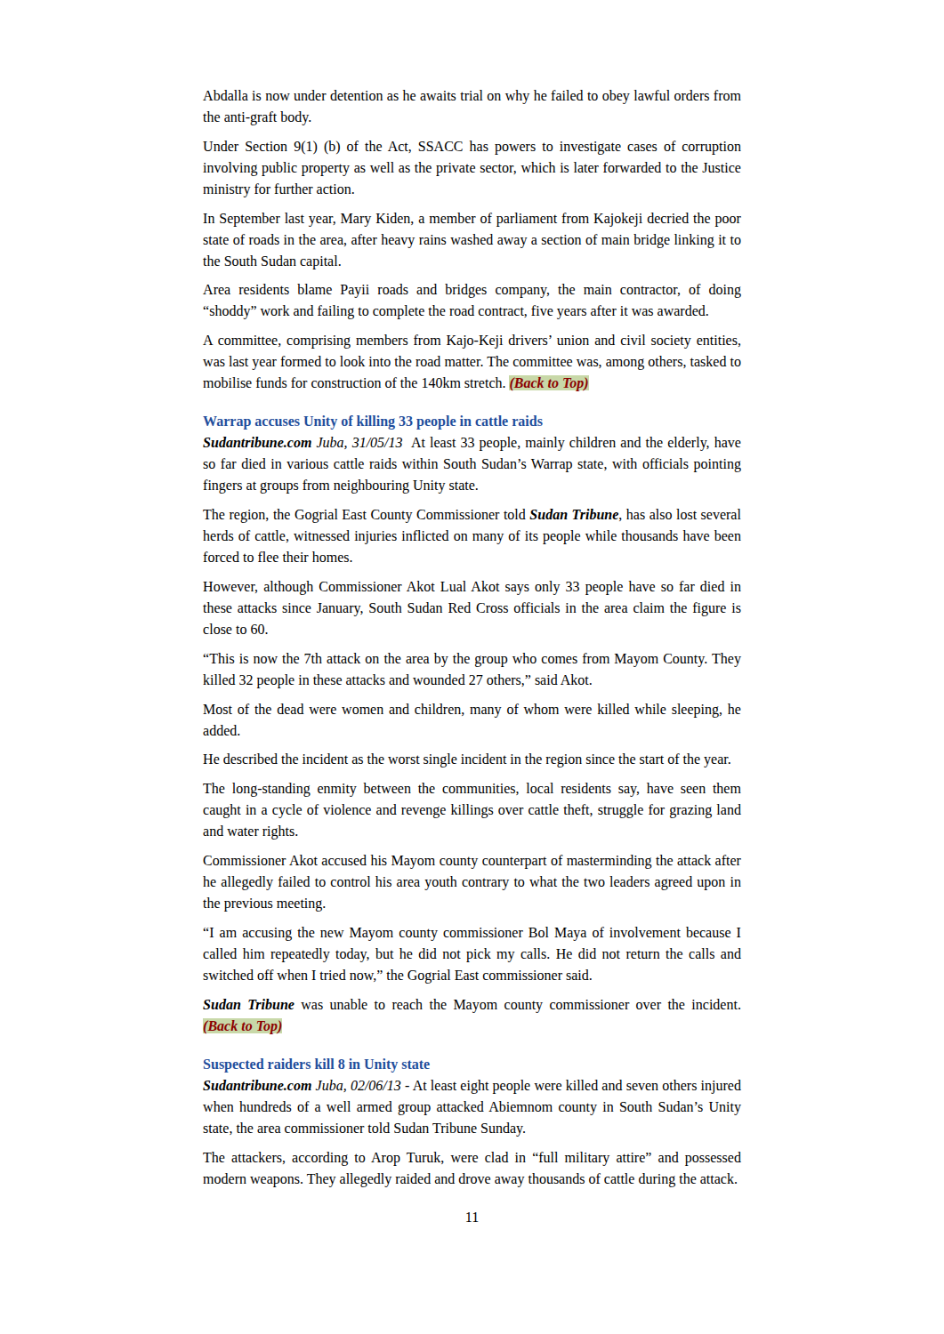Abdalla is now under detention as he awaits trial on why he failed to obey lawful orders from the anti-graft body.
Under Section 9(1) (b) of the Act, SSACC has powers to investigate cases of corruption involving public property as well as the private sector, which is later forwarded to the Justice ministry for further action.
In September last year, Mary Kiden, a member of parliament from Kajokeji decried the poor state of roads in the area, after heavy rains washed away a section of main bridge linking it to the South Sudan capital.
Area residents blame Payii roads and bridges company, the main contractor, of doing “shoddy” work and failing to complete the road contract, five years after it was awarded.
A committee, comprising members from Kajo-Keji drivers’ union and civil society entities, was last year formed to look into the road matter. The committee was, among others, tasked to mobilise funds for construction of the 140km stretch. (Back to Top)
Warrap accuses Unity of killing 33 people in cattle raids
Sudantribune.com Juba, 31/05/13 At least 33 people, mainly children and the elderly, have so far died in various cattle raids within South Sudan’s Warrap state, with officials pointing fingers at groups from neighbouring Unity state.
The region, the Gogrial East County Commissioner told Sudan Tribune, has also lost several herds of cattle, witnessed injuries inflicted on many of its people while thousands have been forced to flee their homes.
However, although Commissioner Akot Lual Akot says only 33 people have so far died in these attacks since January, South Sudan Red Cross officials in the area claim the figure is close to 60.
“This is now the 7th attack on the area by the group who comes from Mayom County. They killed 32 people in these attacks and wounded 27 others,” said Akot.
Most of the dead were women and children, many of whom were killed while sleeping, he added.
He described the incident as the worst single incident in the region since the start of the year.
The long-standing enmity between the communities, local residents say, have seen them caught in a cycle of violence and revenge killings over cattle theft, struggle for grazing land and water rights.
Commissioner Akot accused his Mayom county counterpart of masterminding the attack after he allegedly failed to control his area youth contrary to what the two leaders agreed upon in the previous meeting.
“I am accusing the new Mayom county commissioner Bol Maya of involvement because I called him repeatedly today, but he did not pick my calls. He did not return the calls and switched off when I tried now,” the Gogrial East commissioner said.
Sudan Tribune was unable to reach the Mayom county commissioner over the incident. (Back to Top)
Suspected raiders kill 8 in Unity state
Sudantribune.com Juba, 02/06/13 - At least eight people were killed and seven others injured when hundreds of a well armed group attacked Abiemnom county in South Sudan’s Unity state, the area commissioner told Sudan Tribune Sunday.
The attackers, according to Arop Turuk, were clad in “full military attire” and possessed modern weapons. They allegedly raided and drove away thousands of cattle during the attack.
11